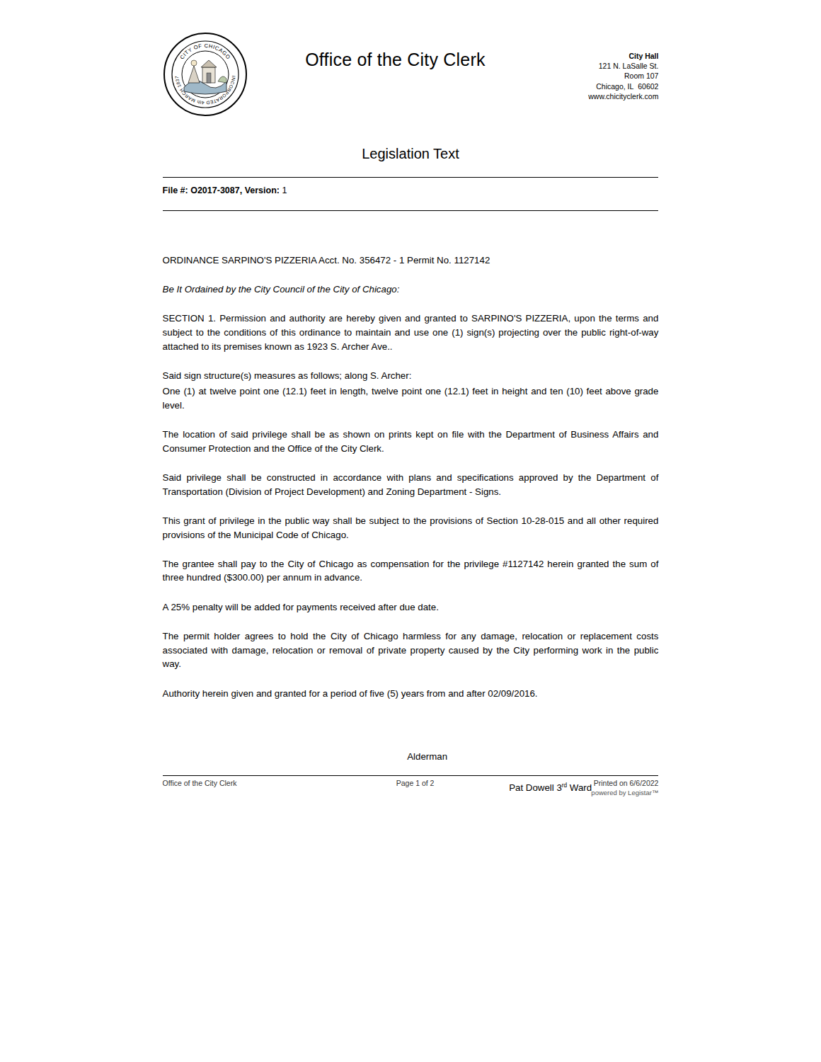CITY OF CHICAGO INCORPORATED 4th MARCH 1837
Office of the City Clerk
City Hall
121 N. LaSalle St.
Room 107
Chicago, IL 60602
www.chicityclerk.com
Legislation Text
File #: O2017-3087, Version: 1
ORDINANCE SARPINO'S PIZZERIA Acct. No. 356472 - 1 Permit No. 1127142
Be It Ordained by the City Council of the City of Chicago:
SECTION 1. Permission and authority are hereby given and granted to SARPINO'S PIZZERIA, upon the terms and subject to the conditions of this ordinance to maintain and use one (1) sign(s) projecting over the public right-of-way attached to its premises known as 1923 S. Archer Ave..
Said sign structure(s) measures as follows; along S. Archer:
One (1) at twelve point one (12.1) feet in length, twelve point one (12.1) feet in height and ten (10) feet above grade level.
The location of said privilege shall be as shown on prints kept on file with the Department of Business Affairs and Consumer Protection and the Office of the City Clerk.
Said privilege shall be constructed in accordance with plans and specifications approved by the Department of Transportation (Division of Project Development) and Zoning Department - Signs.
This grant of privilege in the public way shall be subject to the provisions of Section 10-28-015 and all other required provisions of the Municipal Code of Chicago.
The grantee shall pay to the City of Chicago as compensation for the privilege #1127142 herein granted the sum of three hundred ($300.00) per annum in advance.
A 25% penalty will be added for payments received after due date.
The permit holder agrees to hold the City of Chicago harmless for any damage, relocation or replacement costs associated with damage, relocation or removal of private property caused by the City performing work in the public way.
Authority herein given and granted for a period of five (5) years from and after 02/09/2016.
Alderman
Pat Dowell 3rd Ward
Office of the City Clerk
Page 1 of 2
Printed on 6/6/2022
powered by Legistar™